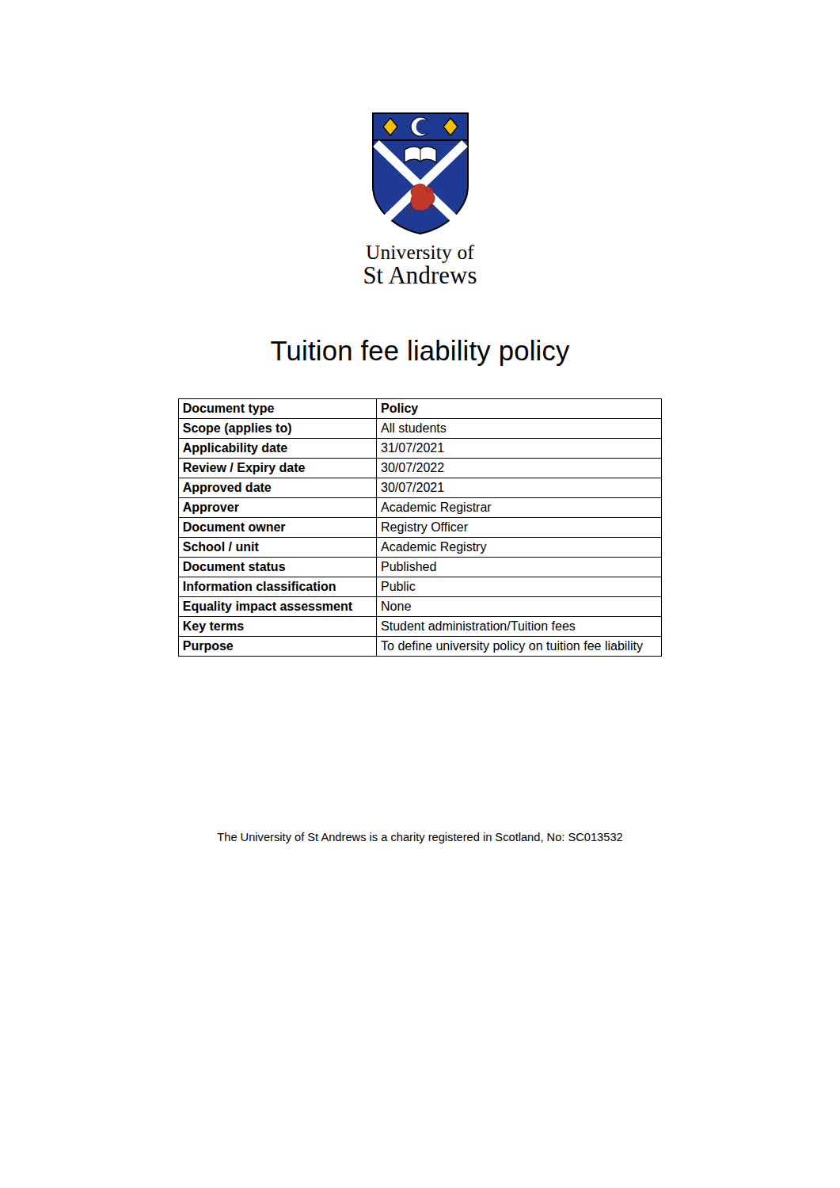University of
St Andrews
Tuition fee liability policy
| Document type | Policy |
| Scope (applies to) | All students |
| Applicability date | 31/07/2021 |
| Review / Expiry date | 30/07/2022 |
| Approved date | 30/07/2021 |
| Approver | Academic Registrar |
| Document owner | Registry Officer |
| School / unit | Academic Registry |
| Document status | Published |
| Information classification | Public |
| Equality impact assessment | None |
| Key terms | Student administration/Tuition fees |
| Purpose | To define university policy on tuition fee liability |
The University of St Andrews is a charity registered in Scotland, No: SC013532